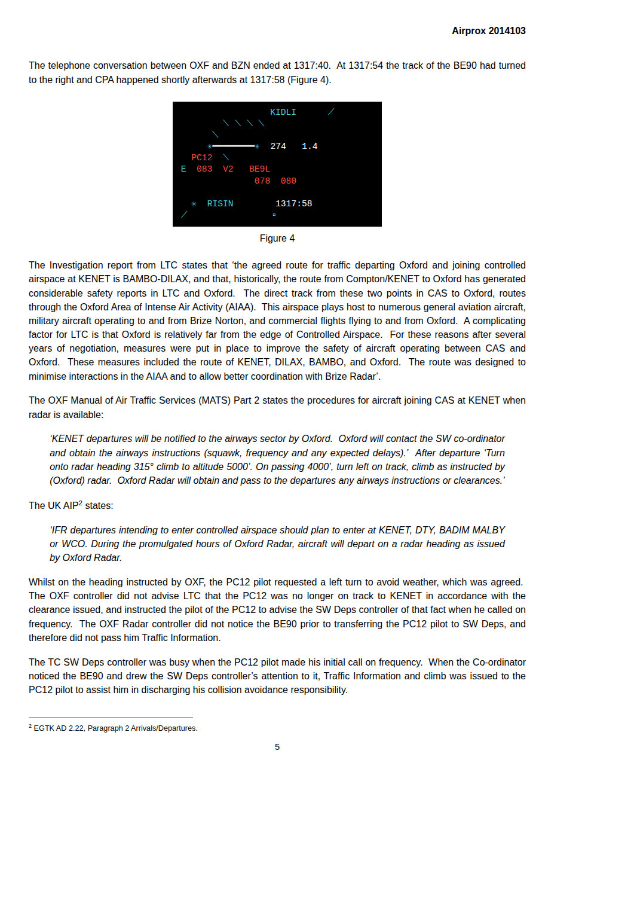Airprox 2014103
The telephone conversation between OXF and BZN ended at 1317:40. At 1317:54 the track of the BE90 had turned to the right and CPA happened shortly afterwards at 1317:58 (Figure 4).
KIDLI ⟋
⟍ ⟍ ⟍ ⟍
⟍
✳━━━━━━━━✳ 274 1.4
PC12 ⟍
E 083 V2 BE9L
078 080
✳ RISIN 1317:58
⟋ ▫
Figure 4
The Investigation report from LTC states that ‘the agreed route for traffic departing Oxford and joining controlled airspace at KENET is BAMBO-DILAX, and that, historically, the route from Compton/KENET to Oxford has generated considerable safety reports in LTC and Oxford. The direct track from these two points in CAS to Oxford, routes through the Oxford Area of Intense Air Activity (AIAA). This airspace plays host to numerous general aviation aircraft, military aircraft operating to and from Brize Norton, and commercial flights flying to and from Oxford. A complicating factor for LTC is that Oxford is relatively far from the edge of Controlled Airspace. For these reasons after several years of negotiation, measures were put in place to improve the safety of aircraft operating between CAS and Oxford. These measures included the route of KENET, DILAX, BAMBO, and Oxford. The route was designed to minimise interactions in the AIAA and to allow better coordination with Brize Radar’.
The OXF Manual of Air Traffic Services (MATS) Part 2 states the procedures for aircraft joining CAS at KENET when radar is available:
‘KENET departures will be notified to the airways sector by Oxford. Oxford will contact the SW co-ordinator and obtain the airways instructions (squawk, frequency and any expected delays).’ After departure ‘Turn onto radar heading 315° climb to altitude 5000’. On passing 4000’, turn left on track, climb as instructed by (Oxford) radar. Oxford Radar will obtain and pass to the departures any airways instructions or clearances.’
The UK AIP2 states:
‘IFR departures intending to enter controlled airspace should plan to enter at KENET, DTY, BADIM MALBY or WCO. During the promulgated hours of Oxford Radar, aircraft will depart on a radar heading as issued by Oxford Radar.
Whilst on the heading instructed by OXF, the PC12 pilot requested a left turn to avoid weather, which was agreed. The OXF controller did not advise LTC that the PC12 was no longer on track to KENET in accordance with the clearance issued, and instructed the pilot of the PC12 to advise the SW Deps controller of that fact when he called on frequency. The OXF Radar controller did not notice the BE90 prior to transferring the PC12 pilot to SW Deps, and therefore did not pass him Traffic Information.
The TC SW Deps controller was busy when the PC12 pilot made his initial call on frequency. When the Co-ordinator noticed the BE90 and drew the SW Deps controller’s attention to it, Traffic Information and climb was issued to the PC12 pilot to assist him in discharging his collision avoidance responsibility.
2 EGTK AD 2.22, Paragraph 2 Arrivals/Departures.
5